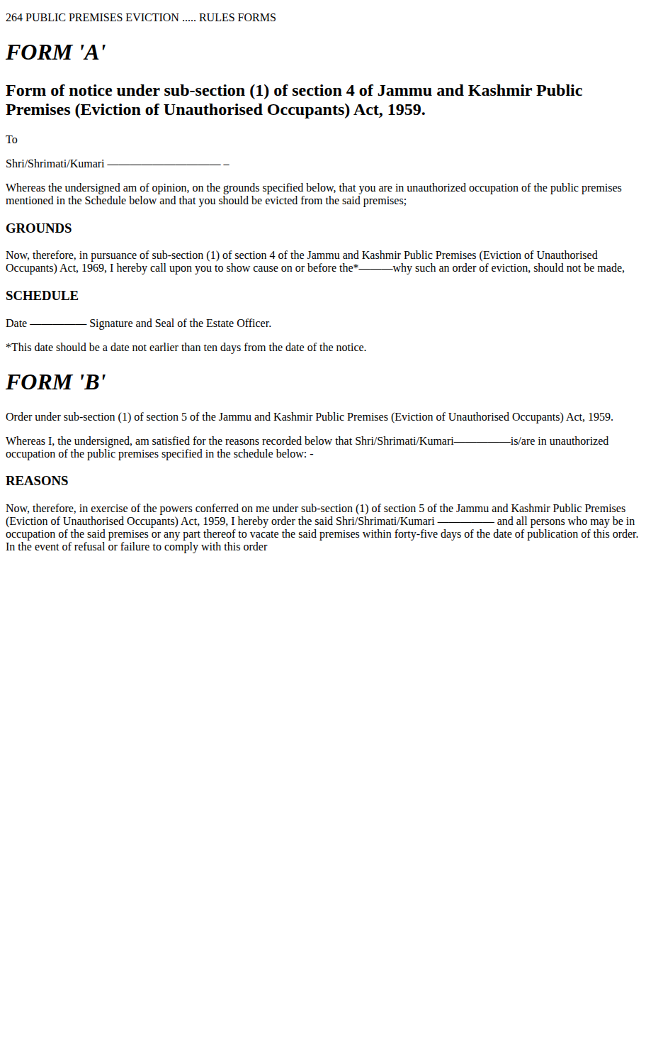264 PUBLIC PREMISES EVICTION ..... RULES FORMS
FORM 'A'
Form of notice under sub-section (1) of section 4 of Jammu and Kashmir Public Premises (Eviction of Unauthorised Occupants) Act, 1959.
To
Shri/Shrimati/Kumari —————————— –
Whereas the undersigned am of opinion, on the grounds specified below, that you are in unauthorized occupation of the public premises mentioned in the Schedule below and that you should be evicted from the said premises;
GROUNDS
Now, therefore, in pursuance of sub-section (1) of section 4 of the Jammu and Kashmir Public Premises (Eviction of Unauthorised Occupants) Act, 1969, I hereby call upon you to show cause on or before the*———why such an order of eviction, should not be made,
SCHEDULE
Date ————— Signature and Seal of the Estate Officer.
*This date should be a date not earlier than ten days from the date of the notice.
FORM 'B'
Order under sub-section (1) of section 5 of the Jammu and Kashmir Public Premises (Eviction of Unauthorised Occupants) Act, 1959.
Whereas I, the undersigned, am satisfied for the reasons recorded below that Shri/Shrimati/Kumari—————is/are in unauthorized occupation of the public premises specified in the schedule below: -
REASONS
Now, therefore, in exercise of the powers conferred on me under sub-section (1) of section 5 of the Jammu and Kashmir Public Premises (Eviction of Unauthorised Occupants) Act, 1959, I hereby order the said Shri/Shrimati/Kumari ————— and all persons who may be in occupation of the said premises or any part thereof to vacate the said premises within forty-five days of the date of publication of this order. In the event of refusal or failure to comply with this order